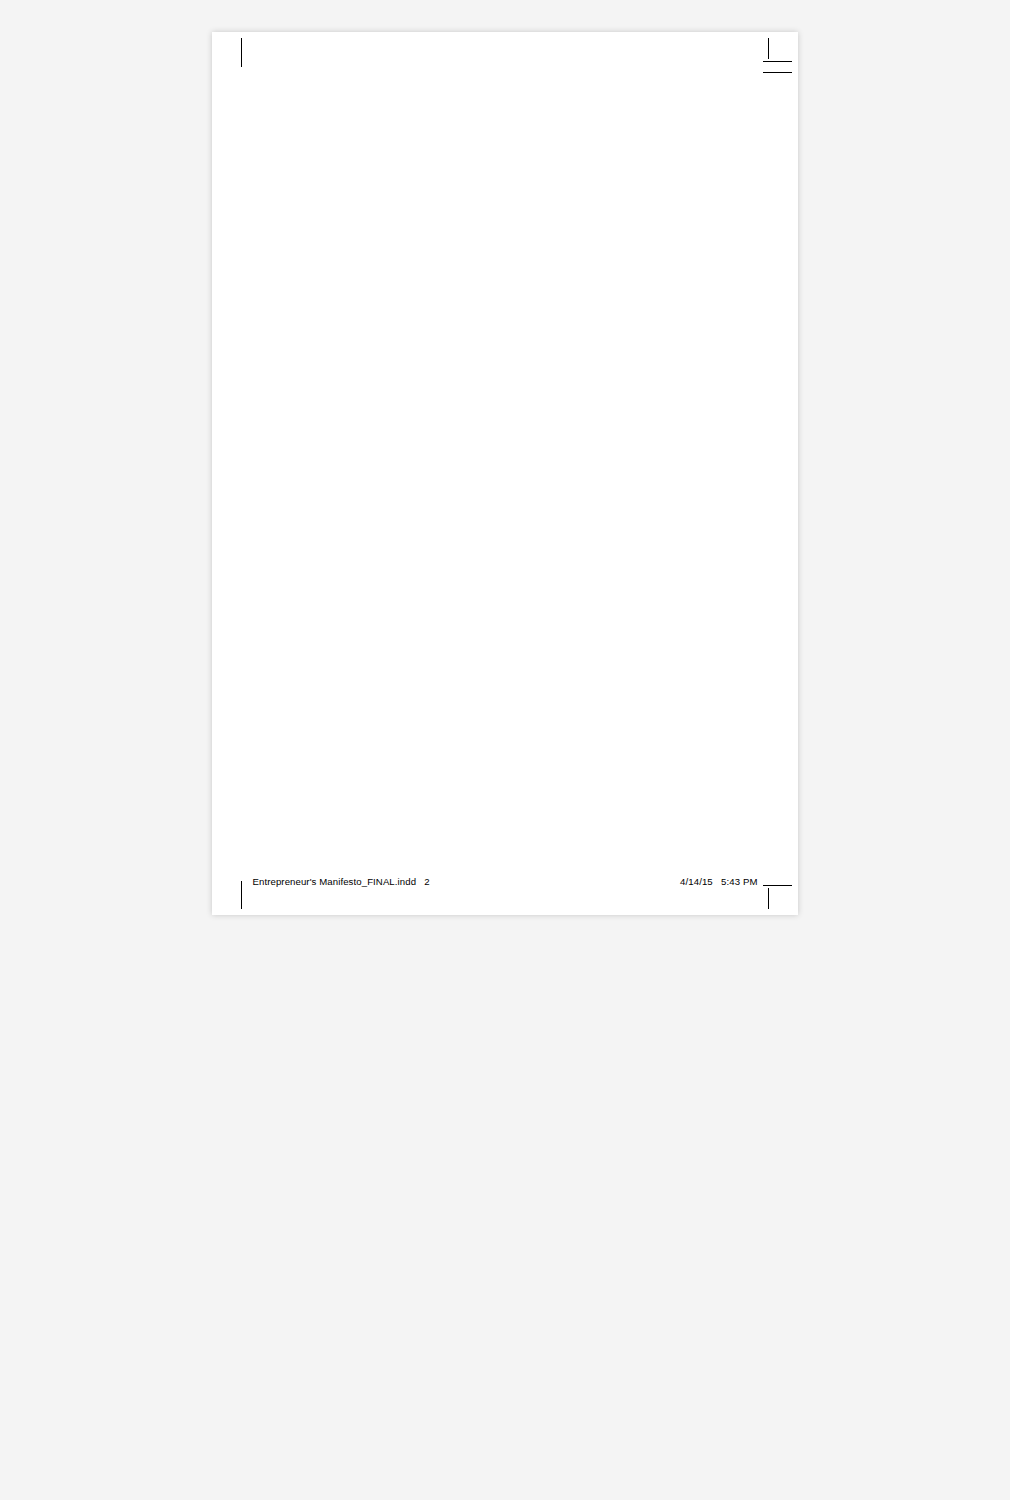Entrepreneur's Manifesto_FINAL.indd 2 4/14/15 5:43 PM